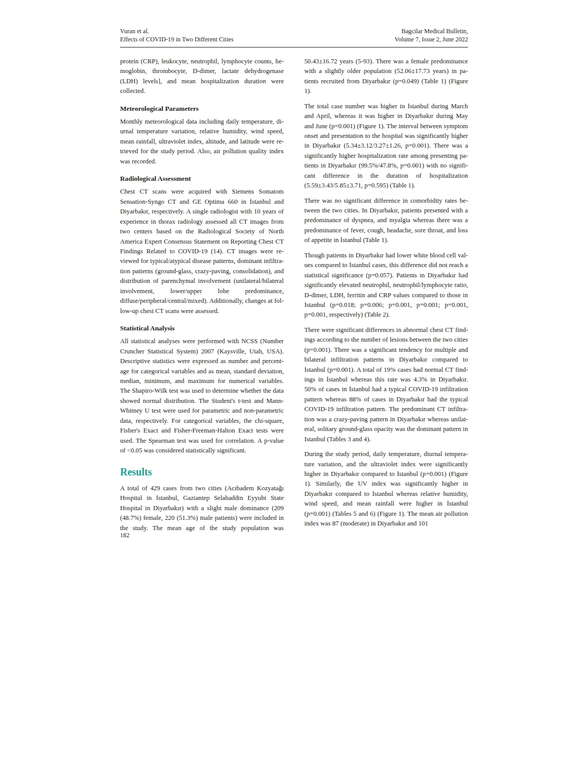Vuran et al. Effects of COVID-19 in Two Different Cities
Bagcilar Medical Bulletin, Volume 7, Issue 2, June 2022
protein (CRP), leukocyte, neutrophil, lymphocyte counts, hemoglobin, thrombocyte, D-dimer, lactate dehydrogenase (LDH) levels], and mean hospitalization duration were collected.
Meteorological Parameters
Monthly meteorological data including daily temperature, diurnal temperature variation, relative humidity, wind speed, mean rainfall, ultraviolet index, altitude, and latitude were retrieved for the study period. Also, air pollution quality index was recorded.
Radiological Assessment
Chest CT scans were acquired with Siemens Somatom Sensation-Syngo CT and GE Optima 660 in İstanbul and Diyarbakır, respectively. A single radiologist with 10 years of experience in thorax radiology assessed all CT images from two centers based on the Radiological Society of North America Expert Consensus Statement on Reporting Chest CT Findings Related to COVID-19 (14). CT images were reviewed for typical/atypical disease patterns, dominant infiltration patterns (ground-glass, crazy-paving, consolidation), and distribution of parenchymal involvement (unilateral/bilateral involvement, lower/upper lobe predominance, diffuse/peripheral/central/mixed). Additionally, changes at follow-up chest CT scans were assessed.
Statistical Analysis
All statistical analyses were performed with NCSS (Number Cruncher Statistical System) 2007 (Kaysville, Utah, USA). Descriptive statistics were expressed as number and percentage for categorical variables and as mean, standard deviation, median, minimum, and maximum for numerical variables. The Shapiro-Wilk test was used to determine whether the data showed normal distribution. The Student's t-test and Mann-Whitney U test were used for parametric and non-parametric data, respectively. For categorical variables, the chi-square, Fisher's Exact and Fisher-Freeman-Halton Exact tests were used. The Spearman test was used for correlation. A p-value of <0.05 was considered statistically significant.
Results
A total of 429 cases from two cities (Acıbadem Kozyatağı Hospital in İstanbul, Gaziantep Selahaddin Eyyubi State Hospital in Diyarbakır) with a slight male dominance (209 (48.7%) female, 220 (51.3%) male patients) were included in the study. The mean age of the study population was 50.43±16.72 years (5-93). There was a female predominance with a slightly older population (52.06±17.73 years) in patients recruited from Diyarbakır (p=0.049) (Table 1) (Figure 1).
The total case number was higher in İstanbul during March and April, whereas it was higher in Diyarbakır during May and June (p=0.001) (Figure 1). The interval between symptom onset and presentation to the hospital was significantly higher in Diyarbakır (5.34±3.12/3.27±1.26, p=0.001). There was a significantly higher hospitalization rate among presenting patients in Diyarbakır (99.5%/47.8%, p=0.001) with no significant difference in the duration of hospitalization (5.59±3.43/5.85±3.71, p=0.595) (Table 1).
There was no significant difference in comorbidity rates between the two cities. In Diyarbakır, patients presented with a predominance of dyspnea, and myalgia whereas there was a predominance of fever, cough, headache, sore throat, and loss of appetite in İstanbul (Table 1).
Though patients in Diyarbakır had lower white blood cell values compared to İstanbul cases, this difference did not reach a statistical significance (p=0.057). Patients in Diyarbakır had significantly elevated neutrophil, neutrophil/lymphocyte ratio, D-dimer, LDH, ferritin and CRP values compared to those in İstanbul (p=0.018; p=0.006; p=0.001, p=0.001; p=0.001, p=0.001, respectively) (Table 2).
There were significant differences in abnormal chest CT findings according to the number of lesions between the two cities (p=0.001). There was a significant tendency for multiple and bilateral infiltration patterns in Diyarbakır compared to İstanbul (p=0.001). A total of 19% cases had normal CT findings in İstanbul whereas this rate was 4.3% in Diyarbakır. 50% of cases in İstanbul had a typical COVID-19 infiltration pattern whereas 88% of cases in Diyarbakır had the typical COVID-19 infiltration pattern. The predominant CT infiltration was a crazy-paving pattern in Diyarbakır whereas unilateral, solitary ground-glass opacity was the dominant pattern in Istanbul (Tables 3 and 4).
During the study period, daily temperature, diurnal temperature variation, and the ultraviolet index were significantly higher in Diyarbakır compared to İstanbul (p=0.001) (Figure 1). Similarly, the UV index was significantly higher in Diyarbakır compared to İstanbul whereas relative humidity, wind speed, and mean rainfall were higher in İstanbul (p=0.001) (Tables 5 and 6) (Figure 1). The mean air pollution index was 87 (moderate) in Diyarbakır and 101
182